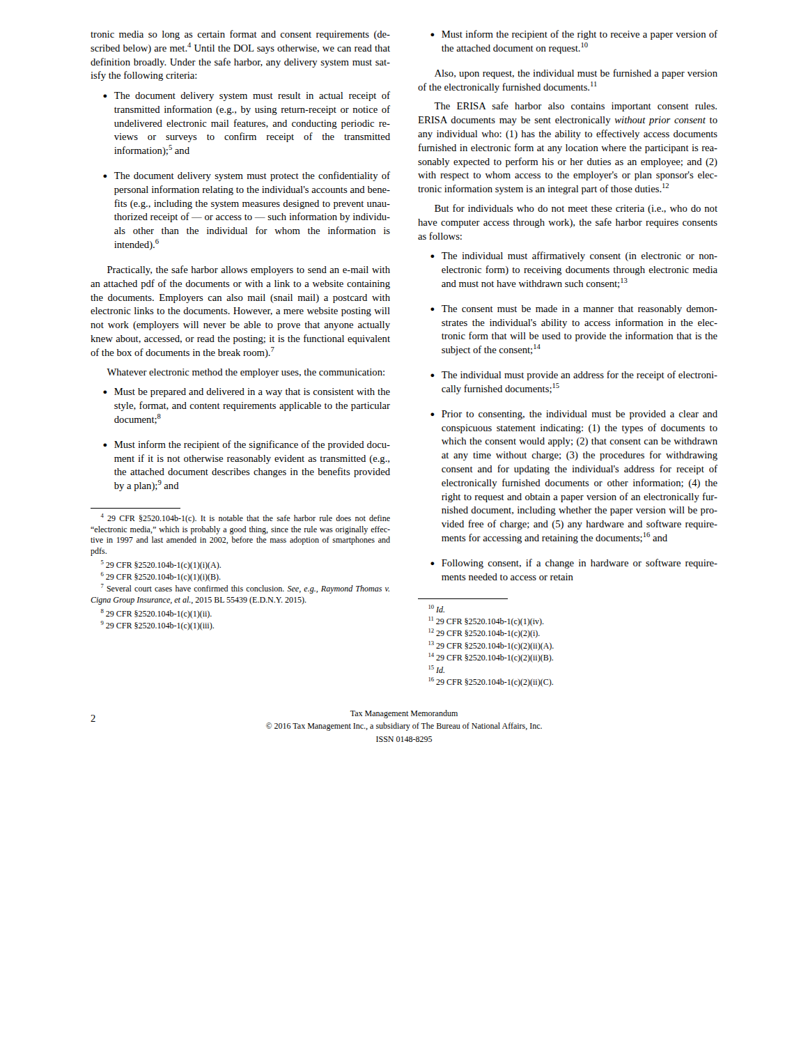tronic media so long as certain format and consent requirements (described below) are met.4 Until the DOL says otherwise, we can read that definition broadly. Under the safe harbor, any delivery system must satisfy the following criteria:
The document delivery system must result in actual receipt of transmitted information (e.g., by using return-receipt or notice of undelivered electronic mail features, and conducting periodic reviews or surveys to confirm receipt of the transmitted information);5 and
The document delivery system must protect the confidentiality of personal information relating to the individual's accounts and benefits (e.g., including the system measures designed to prevent unauthorized receipt of — or access to — such information by individuals other than the individual for whom the information is intended).6
Practically, the safe harbor allows employers to send an e-mail with an attached pdf of the documents or with a link to a website containing the documents. Employers can also mail (snail mail) a postcard with electronic links to the documents. However, a mere website posting will not work (employers will never be able to prove that anyone actually knew about, accessed, or read the posting; it is the functional equivalent of the box of documents in the break room).7
Whatever electronic method the employer uses, the communication:
Must be prepared and delivered in a way that is consistent with the style, format, and content requirements applicable to the particular document;8
Must inform the recipient of the significance of the provided document if it is not otherwise reasonably evident as transmitted (e.g., the attached document describes changes in the benefits provided by a plan);9 and
4 29 CFR §2520.104b-1(c). It is notable that the safe harbor rule does not define “electronic media,” which is probably a good thing, since the rule was originally effective in 1997 and last amended in 2002, before the mass adoption of smartphones and pdfs.
5 29 CFR §2520.104b-1(c)(1)(i)(A).
6 29 CFR §2520.104b-1(c)(1)(i)(B).
7 Several court cases have confirmed this conclusion. See, e.g., Raymond Thomas v. Cigna Group Insurance, et al., 2015 BL 55439 (E.D.N.Y. 2015).
8 29 CFR §2520.104b-1(c)(1)(ii).
9 29 CFR §2520.104b-1(c)(1)(iii).
Must inform the recipient of the right to receive a paper version of the attached document on request.10
Also, upon request, the individual must be furnished a paper version of the electronically furnished documents.11
The ERISA safe harbor also contains important consent rules. ERISA documents may be sent electronically without prior consent to any individual who: (1) has the ability to effectively access documents furnished in electronic form at any location where the participant is reasonably expected to perform his or her duties as an employee; and (2) with respect to whom access to the employer's or plan sponsor's electronic information system is an integral part of those duties.12
But for individuals who do not meet these criteria (i.e., who do not have computer access through work), the safe harbor requires consents as follows:
The individual must affirmatively consent (in electronic or non-electronic form) to receiving documents through electronic media and must not have withdrawn such consent;13
The consent must be made in a manner that reasonably demonstrates the individual's ability to access information in the electronic form that will be used to provide the information that is the subject of the consent;14
The individual must provide an address for the receipt of electronically furnished documents;15
Prior to consenting, the individual must be provided a clear and conspicuous statement indicating: (1) the types of documents to which the consent would apply; (2) that consent can be withdrawn at any time without charge; (3) the procedures for withdrawing consent and for updating the individual's address for receipt of electronically furnished documents or other information; (4) the right to request and obtain a paper version of an electronically furnished document, including whether the paper version will be provided free of charge; and (5) any hardware and software requirements for accessing and retaining the documents;16 and
Following consent, if a change in hardware or software requirements needed to access or retain
10 Id.
11 29 CFR §2520.104b-1(c)(1)(iv).
12 29 CFR §2520.104b-1(c)(2)(i).
13 29 CFR §2520.104b-1(c)(2)(ii)(A).
14 29 CFR §2520.104b-1(c)(2)(ii)(B).
15 Id.
16 29 CFR §2520.104b-1(c)(2)(ii)(C).
2
Tax Management Memorandum
© 2016 Tax Management Inc., a subsidiary of The Bureau of National Affairs, Inc.
ISSN 0148-8295